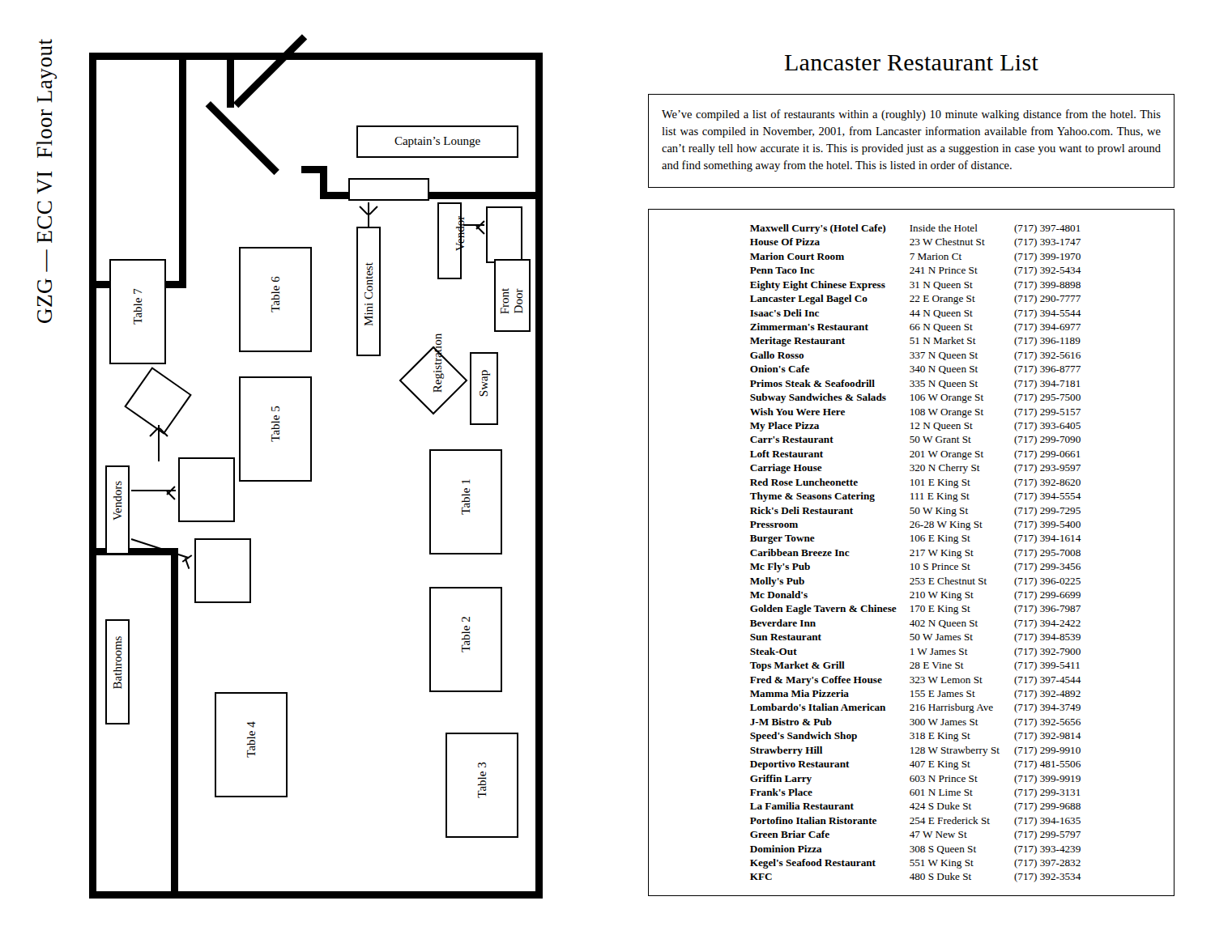GZG — ECC VI Floor Layout
Captain’s Lounge
Vendor
Front
Door
Mini Contest
Registration
Swap
Table 7
Table 6
Table 5
Table 4
Table 1
Table 2
Table 3
Vendors
Bathrooms
Lancaster Restaurant List
We’ve compiled a list of restaurants within a (roughly) 10 minute walking distance from the hotel. This list was compiled in November, 2001, from Lancaster information available from Yahoo.com. Thus, we can’t really tell how accurate it is. This is provided just as a suggestion in case you want to prowl around and find something away from the hotel. This is listed in order of distance.
| Maxwell Curry's (Hotel Cafe) | Inside the Hotel | (717) 397-4801 |
| House Of Pizza | 23 W Chestnut St | (717) 393-1747 |
| Marion Court Room | 7 Marion Ct | (717) 399-1970 |
| Penn Taco Inc | 241 N Prince St | (717) 392-5434 |
| Eighty Eight Chinese Express | 31 N Queen St | (717) 399-8898 |
| Lancaster Legal Bagel Co | 22 E Orange St | (717) 290-7777 |
| Isaac's Deli Inc | 44 N Queen St | (717) 394-5544 |
| Zimmerman's Restaurant | 66 N Queen St | (717) 394-6977 |
| Meritage Restaurant | 51 N Market St | (717) 396-1189 |
| Gallo Rosso | 337 N Queen St | (717) 392-5616 |
| Onion's Cafe | 340 N Queen St | (717) 396-8777 |
| Primos Steak & Seafoodrill | 335 N Queen St | (717) 394-7181 |
| Subway Sandwiches & Salads | 106 W Orange St | (717) 295-7500 |
| Wish You Were Here | 108 W Orange St | (717) 299-5157 |
| My Place Pizza | 12 N Queen St | (717) 393-6405 |
| Carr's Restaurant | 50 W Grant St | (717) 299-7090 |
| Loft Restaurant | 201 W Orange St | (717) 299-0661 |
| Carriage House | 320 N Cherry St | (717) 293-9597 |
| Red Rose Luncheonette | 101 E King St | (717) 392-8620 |
| Thyme & Seasons Catering | 111 E King St | (717) 394-5554 |
| Rick's Deli Restaurant | 50 W King St | (717) 299-7295 |
| Pressroom | 26-28 W King St | (717) 399-5400 |
| Burger Towne | 106 E King St | (717) 394-1614 |
| Caribbean Breeze Inc | 217 W King St | (717) 295-7008 |
| Mc Fly's Pub | 10 S Prince St | (717) 299-3456 |
| Molly's Pub | 253 E Chestnut St | (717) 396-0225 |
| Mc Donald's | 210 W King St | (717) 299-6699 |
| Golden Eagle Tavern & Chinese | 170 E King St | (717) 396-7987 |
| Beverdare Inn | 402 N Queen St | (717) 394-2422 |
| Sun Restaurant | 50 W James St | (717) 394-8539 |
| Steak-Out | 1 W James St | (717) 392-7900 |
| Tops Market & Grill | 28 E Vine St | (717) 399-5411 |
| Fred & Mary's Coffee House | 323 W Lemon St | (717) 397-4544 |
| Mamma Mia Pizzeria | 155 E James St | (717) 392-4892 |
| Lombardo's Italian American | 216 Harrisburg Ave | (717) 394-3749 |
| J-M Bistro & Pub | 300 W James St | (717) 392-5656 |
| Speed's Sandwich Shop | 318 E King St | (717) 392-9814 |
| Strawberry Hill | 128 W Strawberry St | (717) 299-9910 |
| Deportivo Restaurant | 407 E King St | (717) 481-5506 |
| Griffin Larry | 603 N Prince St | (717) 399-9919 |
| Frank's Place | 601 N Lime St | (717) 299-3131 |
| La Familia Restaurant | 424 S Duke St | (717) 299-9688 |
| Portofino Italian Ristorante | 254 E Frederick St | (717) 394-1635 |
| Green Briar Cafe | 47 W New St | (717) 299-5797 |
| Dominion Pizza | 308 S Queen St | (717) 393-4239 |
| Kegel's Seafood Restaurant | 551 W King St | (717) 397-2832 |
| KFC | 480 S Duke St | (717) 392-3534 |